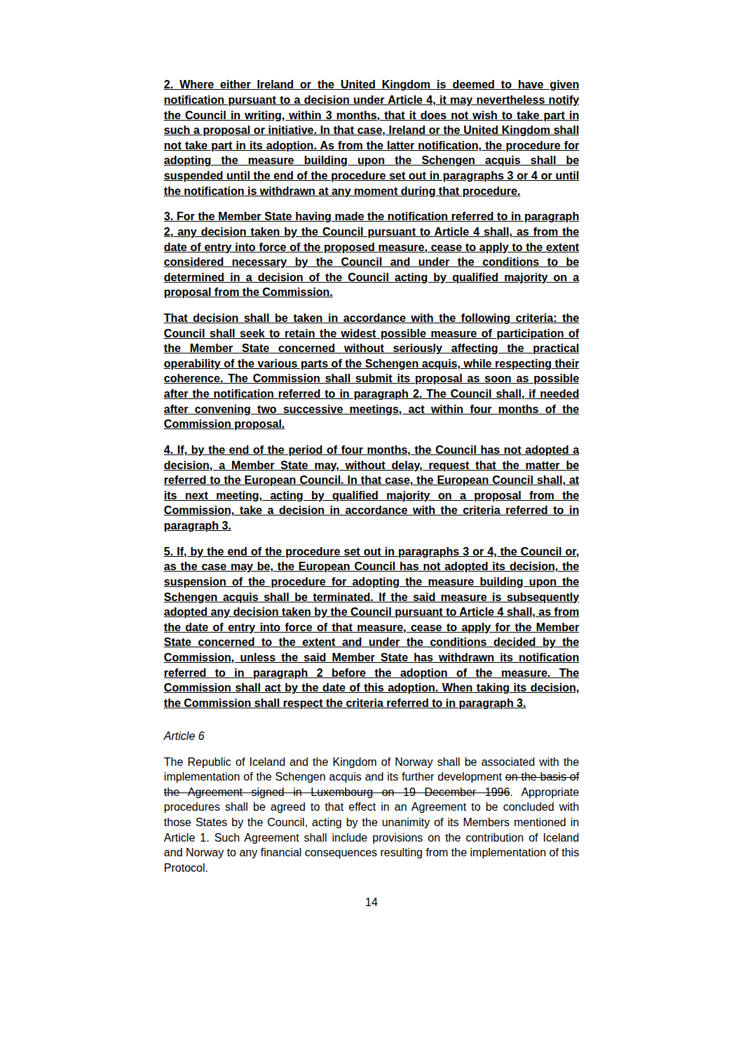2. Where either Ireland or the United Kingdom is deemed to have given notification pursuant to a decision under Article 4, it may nevertheless notify the Council in writing, within 3 months, that it does not wish to take part in such a proposal or initiative. In that case, Ireland or the United Kingdom shall not take part in its adoption. As from the latter notification, the procedure for adopting the measure building upon the Schengen acquis shall be suspended until the end of the procedure set out in paragraphs 3 or 4 or until the notification is withdrawn at any moment during that procedure.
3. For the Member State having made the notification referred to in paragraph 2, any decision taken by the Council pursuant to Article 4 shall, as from the date of entry into force of the proposed measure, cease to apply to the extent considered necessary by the Council and under the conditions to be determined in a decision of the Council acting by qualified majority on a proposal from the Commission.
That decision shall be taken in accordance with the following criteria: the Council shall seek to retain the widest possible measure of participation of the Member State concerned without seriously affecting the practical operability of the various parts of the Schengen acquis, while respecting their coherence. The Commission shall submit its proposal as soon as possible after the notification referred to in paragraph 2. The Council shall, if needed after convening two successive meetings, act within four months of the Commission proposal.
4. If, by the end of the period of four months, the Council has not adopted a decision, a Member State may, without delay, request that the matter be referred to the European Council. In that case, the European Council shall, at its next meeting, acting by qualified majority on a proposal from the Commission, take a decision in accordance with the criteria referred to in paragraph 3.
5. If, by the end of the procedure set out in paragraphs 3 or 4, the Council or, as the case may be, the European Council has not adopted its decision, the suspension of the procedure for adopting the measure building upon the Schengen acquis shall be terminated. If the said measure is subsequently adopted any decision taken by the Council pursuant to Article 4 shall, as from the date of entry into force of that measure, cease to apply for the Member State concerned to the extent and under the conditions decided by the Commission, unless the said Member State has withdrawn its notification referred to in paragraph 2 before the adoption of the measure. The Commission shall act by the date of this adoption. When taking its decision, the Commission shall respect the criteria referred to in paragraph 3.
Article 6
The Republic of Iceland and the Kingdom of Norway shall be associated with the implementation of the Schengen acquis and its further development on the basis of the Agreement signed in Luxembourg on 19 December 1996. Appropriate procedures shall be agreed to that effect in an Agreement to be concluded with those States by the Council, acting by the unanimity of its Members mentioned in Article 1. Such Agreement shall include provisions on the contribution of Iceland and Norway to any financial consequences resulting from the implementation of this Protocol.
14